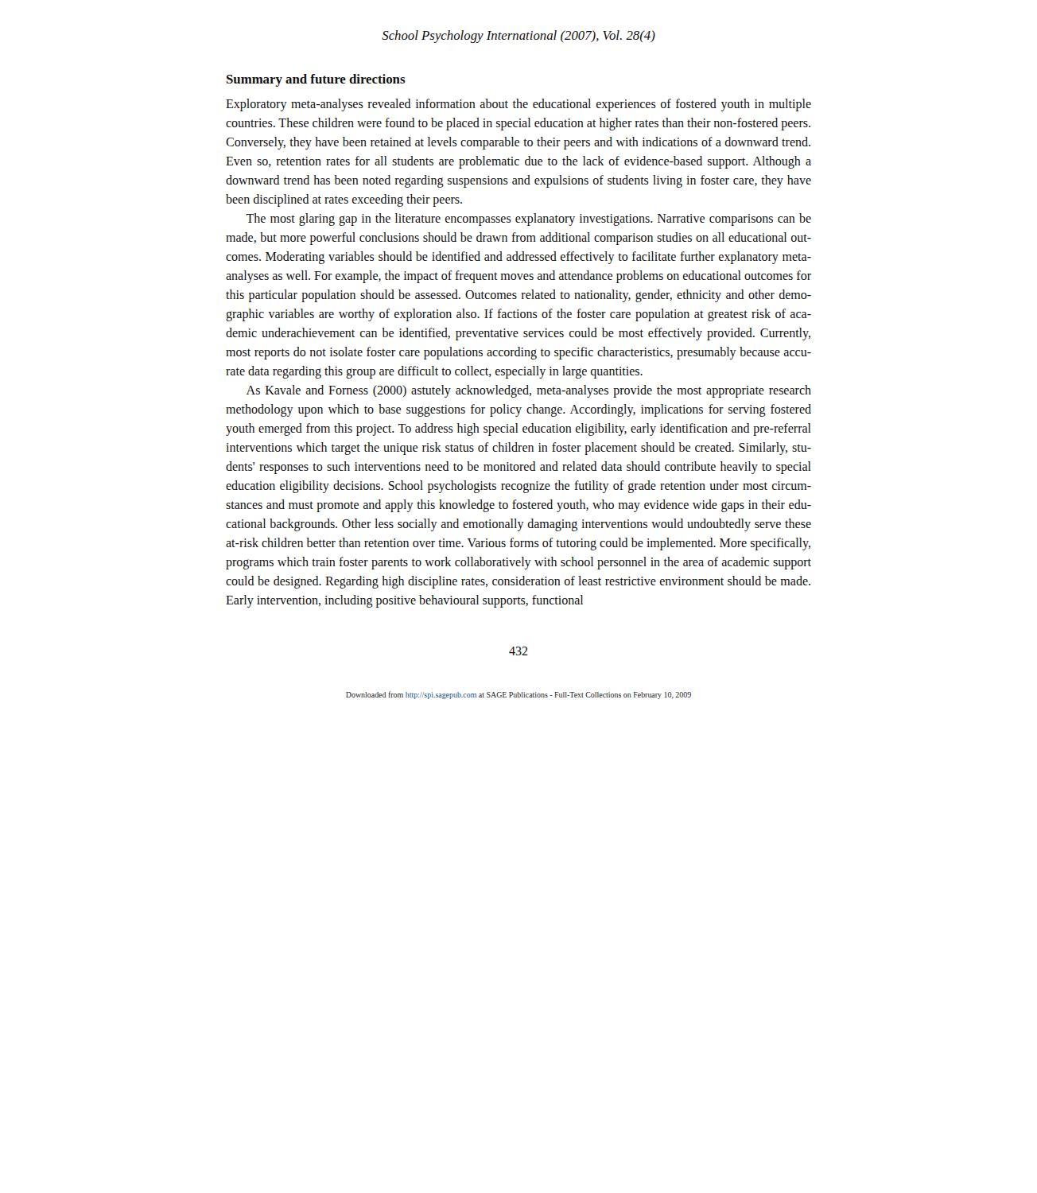School Psychology International (2007), Vol. 28(4)
Summary and future directions
Exploratory meta-analyses revealed information about the educational experiences of fostered youth in multiple countries. These children were found to be placed in special education at higher rates than their non-fostered peers. Conversely, they have been retained at levels comparable to their peers and with indications of a downward trend. Even so, retention rates for all students are problematic due to the lack of evidence-based support. Although a downward trend has been noted regarding suspensions and expulsions of students living in foster care, they have been disciplined at rates exceeding their peers.
The most glaring gap in the literature encompasses explanatory investigations. Narrative comparisons can be made, but more powerful conclusions should be drawn from additional comparison studies on all educational outcomes. Moderating variables should be identified and addressed effectively to facilitate further explanatory meta-analyses as well. For example, the impact of frequent moves and attendance problems on educational outcomes for this particular population should be assessed. Outcomes related to nationality, gender, ethnicity and other demographic variables are worthy of exploration also. If factions of the foster care population at greatest risk of academic underachievement can be identified, preventative services could be most effectively provided. Currently, most reports do not isolate foster care populations according to specific characteristics, presumably because accurate data regarding this group are difficult to collect, especially in large quantities.
As Kavale and Forness (2000) astutely acknowledged, meta-analyses provide the most appropriate research methodology upon which to base suggestions for policy change. Accordingly, implications for serving fostered youth emerged from this project. To address high special education eligibility, early identification and pre-referral interventions which target the unique risk status of children in foster placement should be created. Similarly, students' responses to such interventions need to be monitored and related data should contribute heavily to special education eligibility decisions. School psychologists recognize the futility of grade retention under most circumstances and must promote and apply this knowledge to fostered youth, who may evidence wide gaps in their educational backgrounds. Other less socially and emotionally damaging interventions would undoubtedly serve these at-risk children better than retention over time. Various forms of tutoring could be implemented. More specifically, programs which train foster parents to work collaboratively with school personnel in the area of academic support could be designed. Regarding high discipline rates, consideration of least restrictive environment should be made. Early intervention, including positive behavioural supports, functional
432
Downloaded from http://spi.sagepub.com at SAGE Publications - Full-Text Collections on February 10, 2009